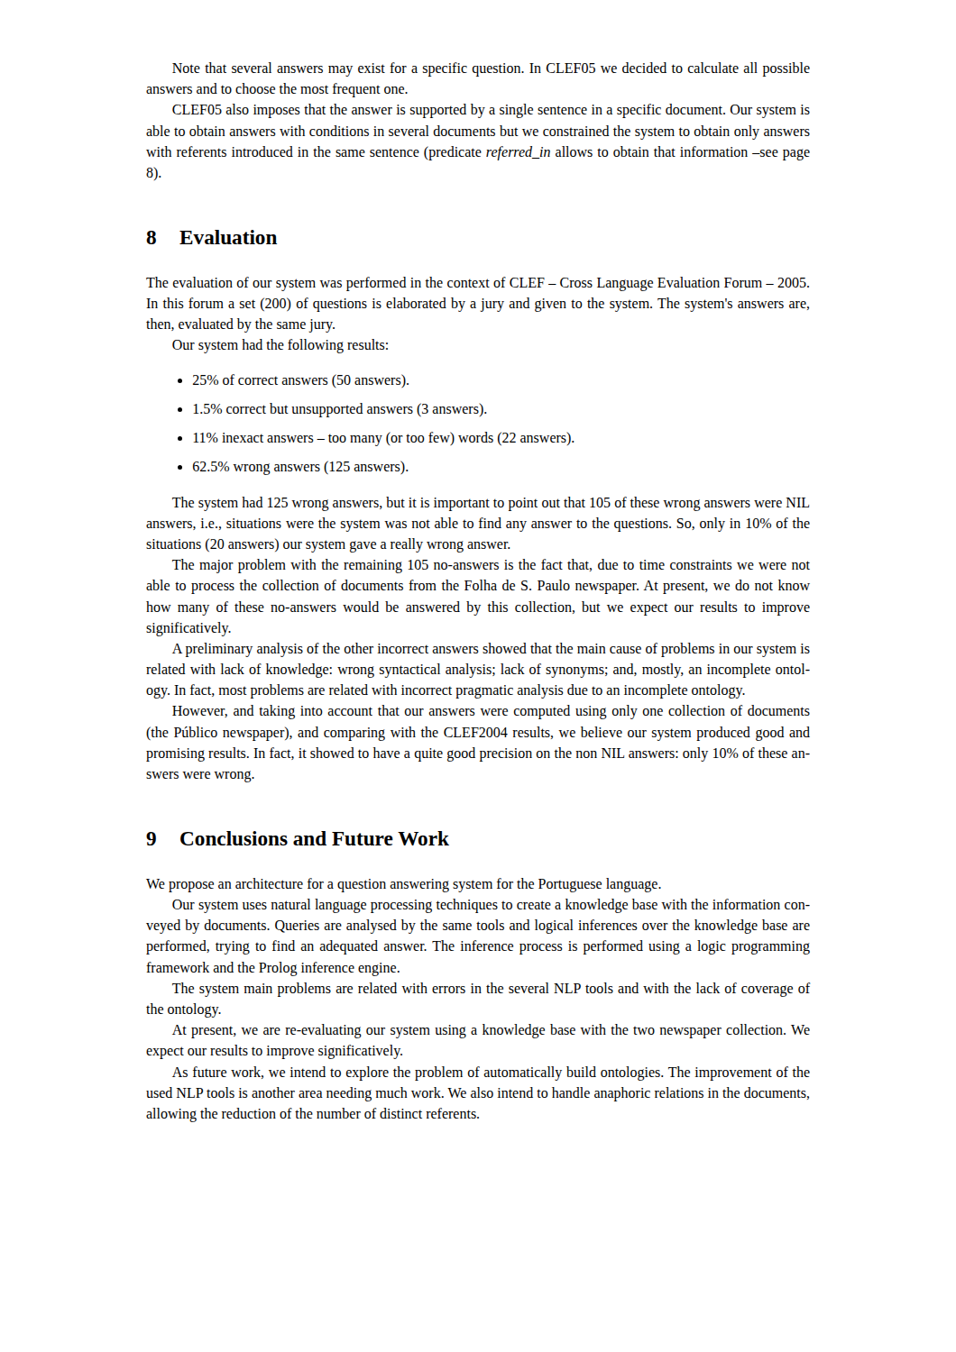Note that several answers may exist for a specific question. In CLEF05 we decided to calculate all possible answers and to choose the most frequent one.
CLEF05 also imposes that the answer is supported by a single sentence in a specific document. Our system is able to obtain answers with conditions in several documents but we constrained the system to obtain only answers with referents introduced in the same sentence (predicate referred_in allows to obtain that information –see page 8).
8 Evaluation
The evaluation of our system was performed in the context of CLEF – Cross Language Evaluation Forum – 2005. In this forum a set (200) of questions is elaborated by a jury and given to the system. The system's answers are, then, evaluated by the same jury.
Our system had the following results:
25% of correct answers (50 answers).
1.5% correct but unsupported answers (3 answers).
11% inexact answers – too many (or too few) words (22 answers).
62.5% wrong answers (125 answers).
The system had 125 wrong answers, but it is important to point out that 105 of these wrong answers were NIL answers, i.e., situations were the system was not able to find any answer to the questions. So, only in 10% of the situations (20 answers) our system gave a really wrong answer.
The major problem with the remaining 105 no-answers is the fact that, due to time constraints we were not able to process the collection of documents from the Folha de S. Paulo newspaper. At present, we do not know how many of these no-answers would be answered by this collection, but we expect our results to improve significatively.
A preliminary analysis of the other incorrect answers showed that the main cause of problems in our system is related with lack of knowledge: wrong syntactical analysis; lack of synonyms; and, mostly, an incomplete ontology. In fact, most problems are related with incorrect pragmatic analysis due to an incomplete ontology.
However, and taking into account that our answers were computed using only one collection of documents (the Público newspaper), and comparing with the CLEF2004 results, we believe our system produced good and promising results. In fact, it showed to have a quite good precision on the non NIL answers: only 10% of these answers were wrong.
9 Conclusions and Future Work
We propose an architecture for a question answering system for the Portuguese language.
Our system uses natural language processing techniques to create a knowledge base with the information conveyed by documents. Queries are analysed by the same tools and logical inferences over the knowledge base are performed, trying to find an adequated answer. The inference process is performed using a logic programming framework and the Prolog inference engine.
The system main problems are related with errors in the several NLP tools and with the lack of coverage of the ontology.
At present, we are re-evaluating our system using a knowledge base with the two newspaper collection. We expect our results to improve significatively.
As future work, we intend to explore the problem of automatically build ontologies. The improvement of the used NLP tools is another area needing much work. We also intend to handle anaphoric relations in the documents, allowing the reduction of the number of distinct referents.